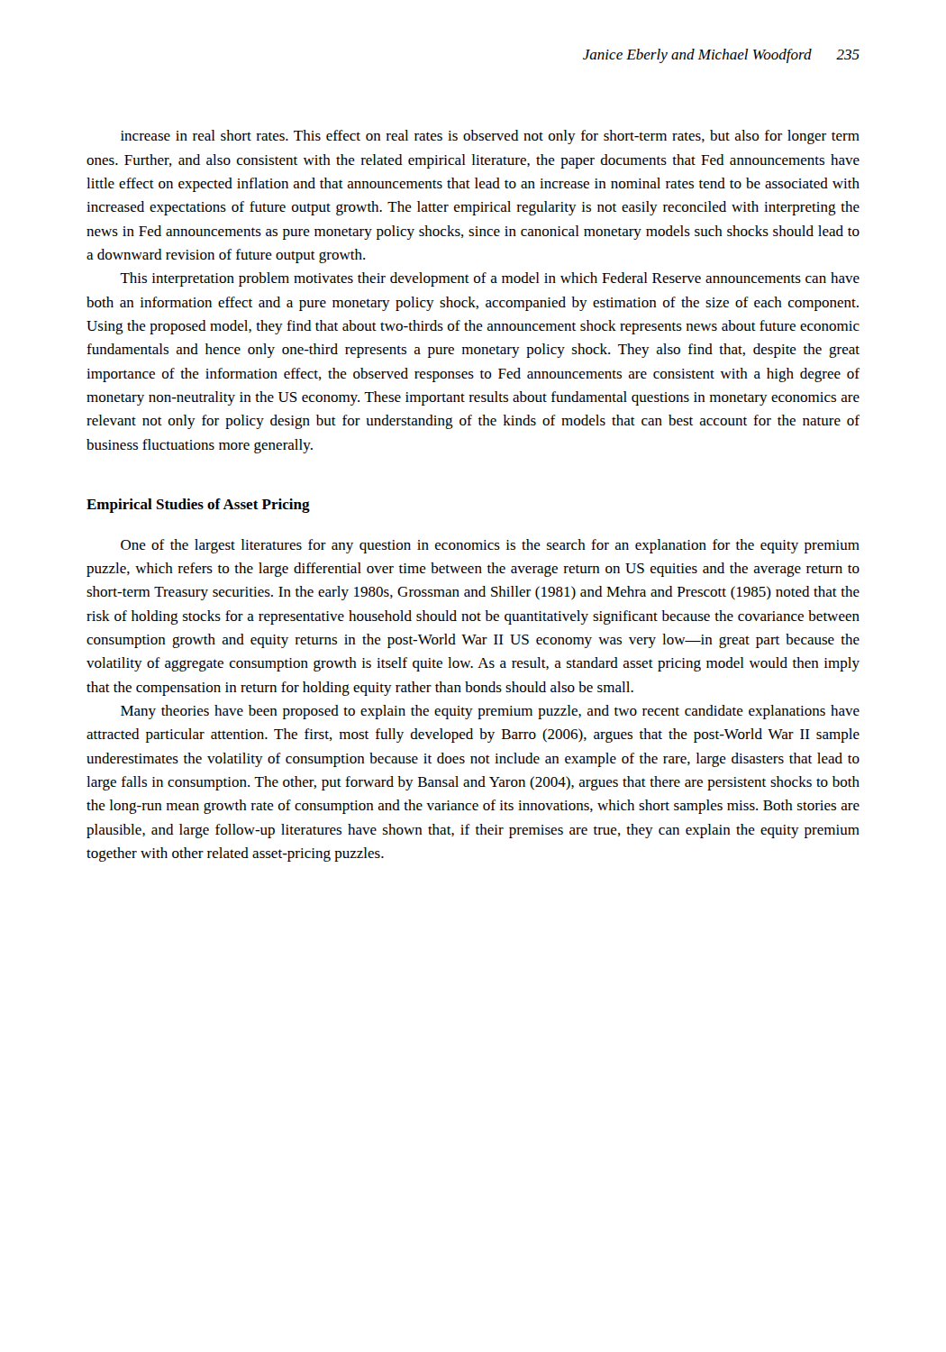Janice Eberly and Michael Woodford235
increase in real short rates. This effect on real rates is observed not only for short-term rates, but also for longer term ones. Further, and also consistent with the related empirical literature, the paper documents that Fed announcements have little effect on expected inflation and that announcements that lead to an increase in nominal rates tend to be associated with increased expectations of future output growth. The latter empirical regularity is not easily reconciled with interpreting the news in Fed announcements as pure monetary policy shocks, since in canonical monetary models such shocks should lead to a downward revision of future output growth.
This interpretation problem motivates their development of a model in which Federal Reserve announcements can have both an information effect and a pure monetary policy shock, accompanied by estimation of the size of each component. Using the proposed model, they find that about two-thirds of the announcement shock represents news about future economic fundamentals and hence only one-third represents a pure monetary policy shock. They also find that, despite the great importance of the information effect, the observed responses to Fed announcements are consistent with a high degree of monetary non-neutrality in the US economy. These important results about fundamental questions in monetary economics are relevant not only for policy design but for understanding of the kinds of models that can best account for the nature of business fluctuations more generally.
Empirical Studies of Asset Pricing
One of the largest literatures for any question in economics is the search for an explanation for the equity premium puzzle, which refers to the large differential over time between the average return on US equities and the average return to short-term Treasury securities. In the early 1980s, Grossman and Shiller (1981) and Mehra and Prescott (1985) noted that the risk of holding stocks for a representative household should not be quantitatively significant because the covariance between consumption growth and equity returns in the post-World War II US economy was very low—in great part because the volatility of aggregate consumption growth is itself quite low. As a result, a standard asset pricing model would then imply that the compensation in return for holding equity rather than bonds should also be small.
Many theories have been proposed to explain the equity premium puzzle, and two recent candidate explanations have attracted particular attention. The first, most fully developed by Barro (2006), argues that the post-World War II sample underestimates the volatility of consumption because it does not include an example of the rare, large disasters that lead to large falls in consumption. The other, put forward by Bansal and Yaron (2004), argues that there are persistent shocks to both the long-run mean growth rate of consumption and the variance of its innovations, which short samples miss. Both stories are plausible, and large follow-up literatures have shown that, if their premises are true, they can explain the equity premium together with other related asset-pricing puzzles.